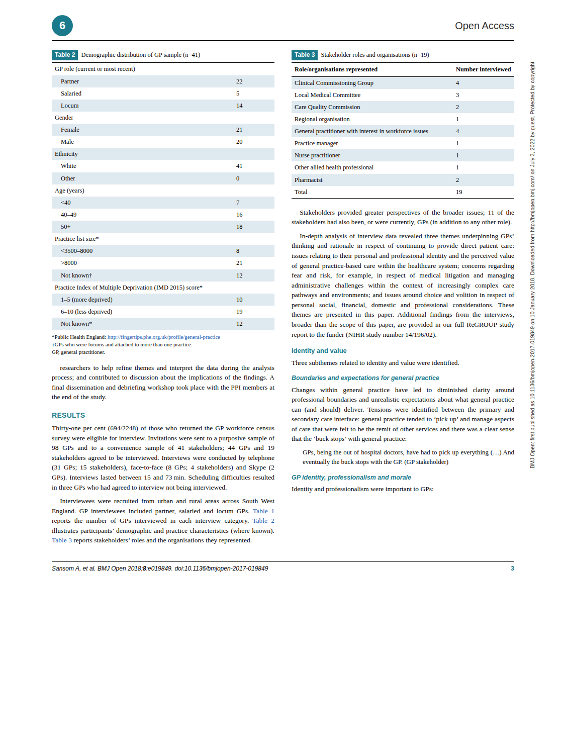BMJ Open: first published as 10.1136/bmjopen-2017-019849 on 10 January 2018. Downloaded from http://bmjopen.bmj.com/ on July 3, 2022 by guest. Protected by copyright.
6
Open Access
Table 2 Demographic distribution of GP sample (n=41)
| GP role (current or most recent) |
| Partner | 22 |
| Salaried | 5 |
| Locum | 14 |
| Gender |
| Female | 21 |
| Male | 20 |
| Ethnicity |
| White | 41 |
| Other | 0 |
| Age (years) |
| <40 | 7 |
| 40–49 | 16 |
| 50+ | 18 |
| Practice list size* |
| <3500–8000 | 8 |
| >8000 | 21 |
| Not known† | 12 |
| Practice Index of Multiple Deprivation (IMD 2015) score* |
| 1–5 (more deprived) | 10 |
| 6–10 (less deprived) | 19 |
| Not known* | 12 |
*Public Health England: http://fingertips.phe.org.uk/profile/general-practice
†GPs who were locums and attached to more than one practice.
GP, general practitioner.
researchers to help refine themes and interpret the data during the analysis process; and contributed to discussion about the implications of the findings. A final dissemination and debriefing workshop took place with the PPI members at the end of the study.
Results
Thirty-one per cent (694/2248) of those who returned the GP workforce census survey were eligible for interview. Invitations were sent to a purposive sample of 98 GPs and to a convenience sample of 41 stakeholders; 44 GPs and 19 stakeholders agreed to be interviewed. Interviews were conducted by telephone (31 GPs; 15 stakeholders), face-to-face (8 GPs; 4 stakeholders) and Skype (2 GPs). Interviews lasted between 15 and 73 min. Scheduling difficulties resulted in three GPs who had agreed to interview not being interviewed.
Interviewees were recruited from urban and rural areas across South West England. GP interviewees included partner, salaried and locum GPs. Table 1 reports the number of GPs interviewed in each interview category. Table 2 illustrates participants’ demographic and practice characteristics (where known). Table 3 reports stakeholders’ roles and the organisations they represented.
Table 3 Stakeholder roles and organisations (n=19)
| Role/organisations represented | Number interviewed |
| --- | --- |
| Clinical Commissioning Group | 4 |
| Local Medical Committee | 3 |
| Care Quality Commission | 2 |
| Regional organisation | 1 |
| General practitioner with interest in workforce issues | 4 |
| Practice manager | 1 |
| Nurse practitioner | 1 |
| Other allied health professional | 1 |
| Pharmacist | 2 |
| Total | 19 |
Stakeholders provided greater perspectives of the broader issues; 11 of the stakeholders had also been, or were currently, GPs (in addition to any other role).
In-depth analysis of interview data revealed three themes underpinning GPs’ thinking and rationale in respect of continuing to provide direct patient care: issues relating to their personal and professional identity and the perceived value of general practice-based care within the healthcare system; concerns regarding fear and risk, for example, in respect of medical litigation and managing administrative challenges within the context of increasingly complex care pathways and environments; and issues around choice and volition in respect of personal social, financial, domestic and professional considerations. These themes are presented in this paper. Additional findings from the interviews, broader than the scope of this paper, are provided in our full ReGROUP study report to the funder (NIHR study number 14/196/02).
Identity and value
Three subthemes related to identity and value were identified.
Boundaries and expectations for general practice
Changes within general practice have led to diminished clarity around professional boundaries and unrealistic expectations about what general practice can (and should) deliver. Tensions were identified between the primary and secondary care interface: general practice tended to ‘pick up’ and manage aspects of care that were felt to be the remit of other services and there was a clear sense that the ‘buck stops’ with general practice:
GPs, being the out of hospital doctors, have had to pick up everything (…) And eventually the buck stops with the GP. (GP stakeholder)
GP identity, professionalism and morale
Identity and professionalism were important to GPs:
Sansom A, et al. BMJ Open 2018;8:e019849. doi:10.1136/bmjopen-2017-019849
3